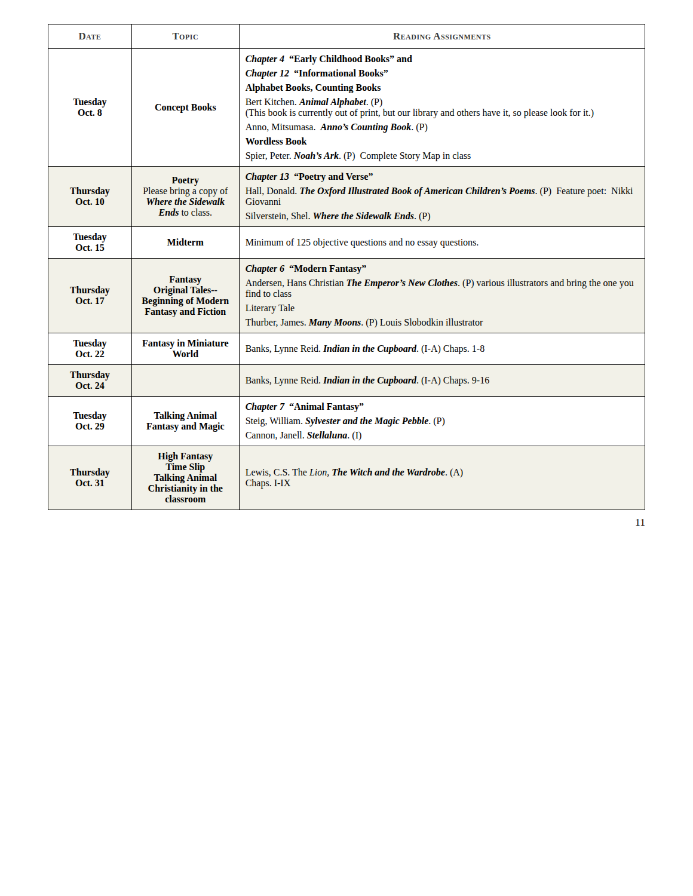| Date | Topic | Reading Assignments |
| --- | --- | --- |
| Tuesday Oct. 8 | Concept Books | Chapter 4 “Early Childhood Books” and Chapter 12 “Informational Books” Alphabet Books, Counting Books Bert Kitchen. Animal Alphabet . (P) (This book is currently out of print, but our library and others have it, so please look for it.) Anno, Mitsumasa. Anno’s Counting Book . (P) Wordless Book Spier, Peter. Noah’s Ark . (P) Complete Story Map in class |
| Thursday Oct. 10 | Poetry Please bring a copy of Where the Sidewalk Ends to class. | Chapter 13 “Poetry and Verse” Hall, Donald. The Oxford Illustrated Book of American Children’s Poems . (P) Feature poet: Nikki Giovanni Silverstein, Shel. Where the Sidewalk Ends . (P) |
| Tuesday Oct. 15 | Midterm | Minimum of 125 objective questions and no essay questions. |
| Thursday Oct. 17 | Fantasy Original Tales-- Beginning of Modern Fantasy and Fiction | Chapter 6 “Modern Fantasy” Andersen, Hans Christian The Emperor’s New Clothes . (P) various illustrators and bring the one you find to class Literary Tale Thurber, James. Many Moons . (P) Louis Slobodkin illustrator |
| Tuesday Oct. 22 | Fantasy in Miniature World | Banks, Lynne Reid. Indian in the Cupboard . (I-A) Chaps. 1-8 |
| Thursday Oct. 24 | | Banks, Lynne Reid. Indian in the Cupboard . (I-A) Chaps. 9-16 |
| Tuesday Oct. 29 | Talking Animal Fantasy and Magic | Chapter 7 “Animal Fantasy” Steig, William. Sylvester and the Magic Pebble . (P) Cannon, Janell. Stellaluna . (I) |
| Thursday Oct. 31 | High Fantasy Time Slip Talking Animal Christianity in the classroom | Lewis, C.S. The Lion, The Witch and the Wardrobe . (A) Chaps. I-IX |
11